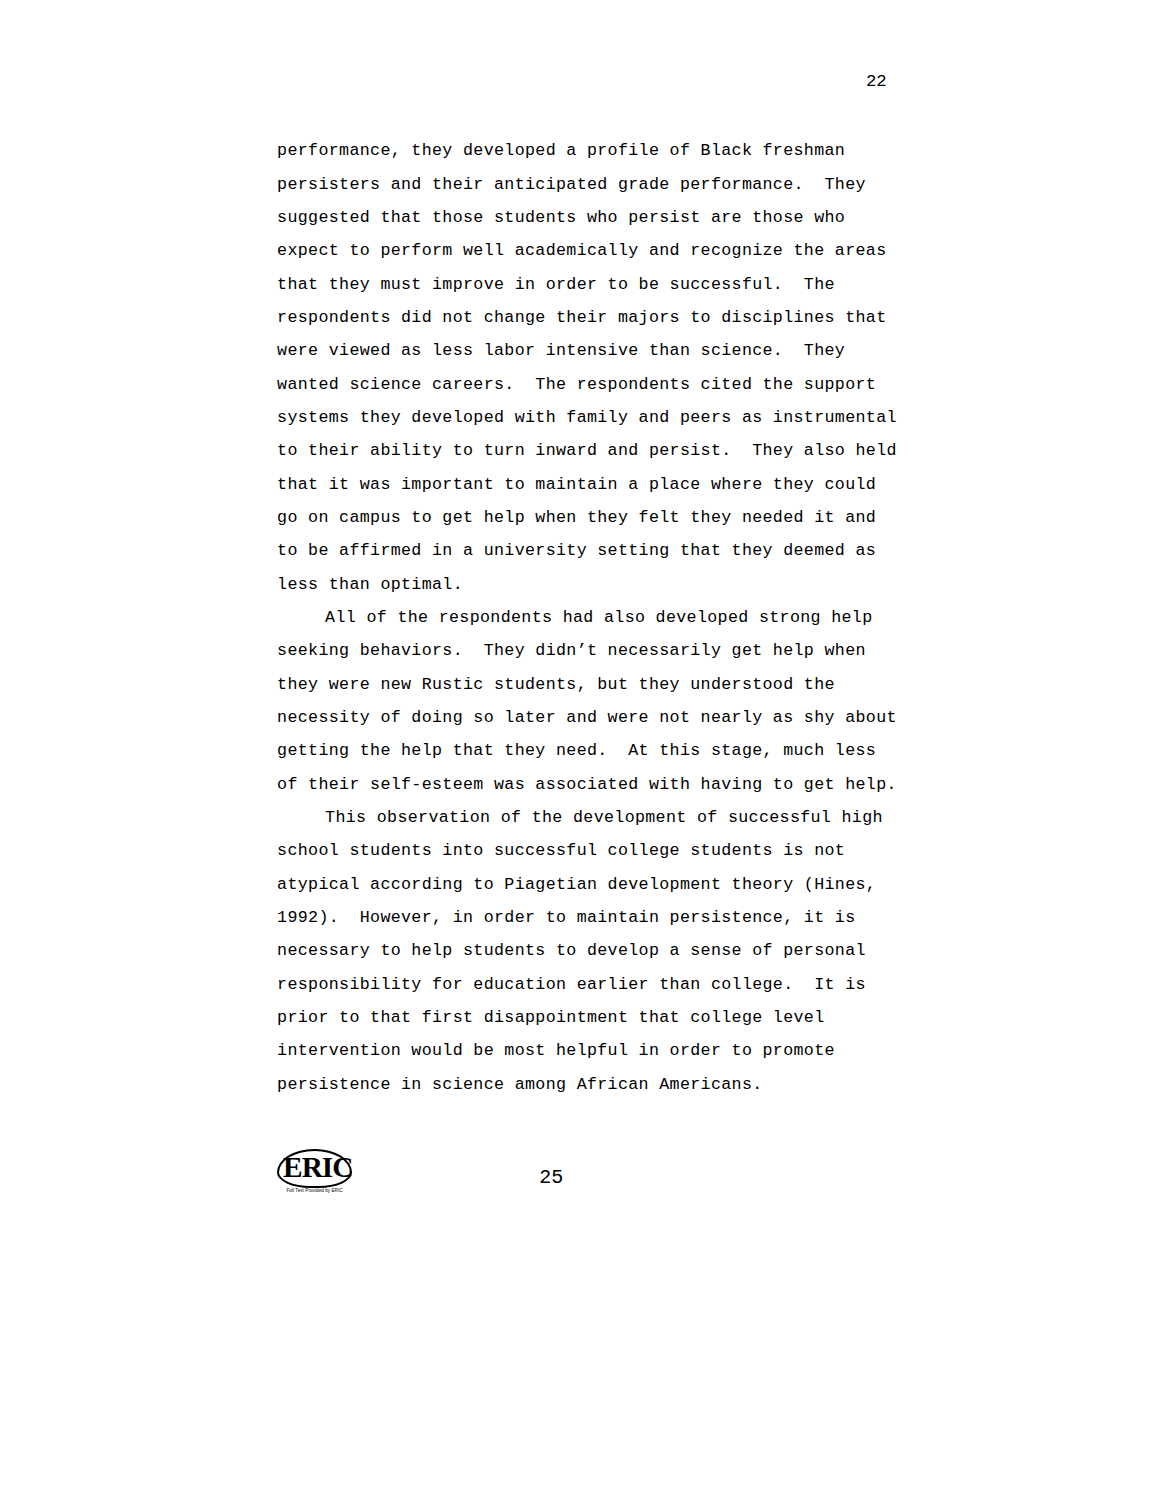22
performance, they developed a profile of Black freshman persisters and their anticipated grade performance. They suggested that those students who persist are those who expect to perform well academically and recognize the areas that they must improve in order to be successful. The respondents did not change their majors to disciplines that were viewed as less labor intensive than science. They wanted science careers. The respondents cited the support systems they developed with family and peers as instrumental to their ability to turn inward and persist. They also held that it was important to maintain a place where they could go on campus to get help when they felt they needed it and to be affirmed in a university setting that they deemed as less than optimal.
All of the respondents had also developed strong help seeking behaviors. They didn’t necessarily get help when they were new Rustic students, but they understood the necessity of doing so later and were not nearly as shy about getting the help that they need. At this stage, much less of their self-esteem was associated with having to get help.
This observation of the development of successful high school students into successful college students is not atypical according to Piagetian development theory (Hines, 1992). However, in order to maintain persistence, it is necessary to help students to develop a sense of personal responsibility for education earlier than college. It is prior to that first disappointment that college level intervention would be most helpful in order to promote persistence in science among African Americans.
ERIC
Full Text Provided by ERIC
25